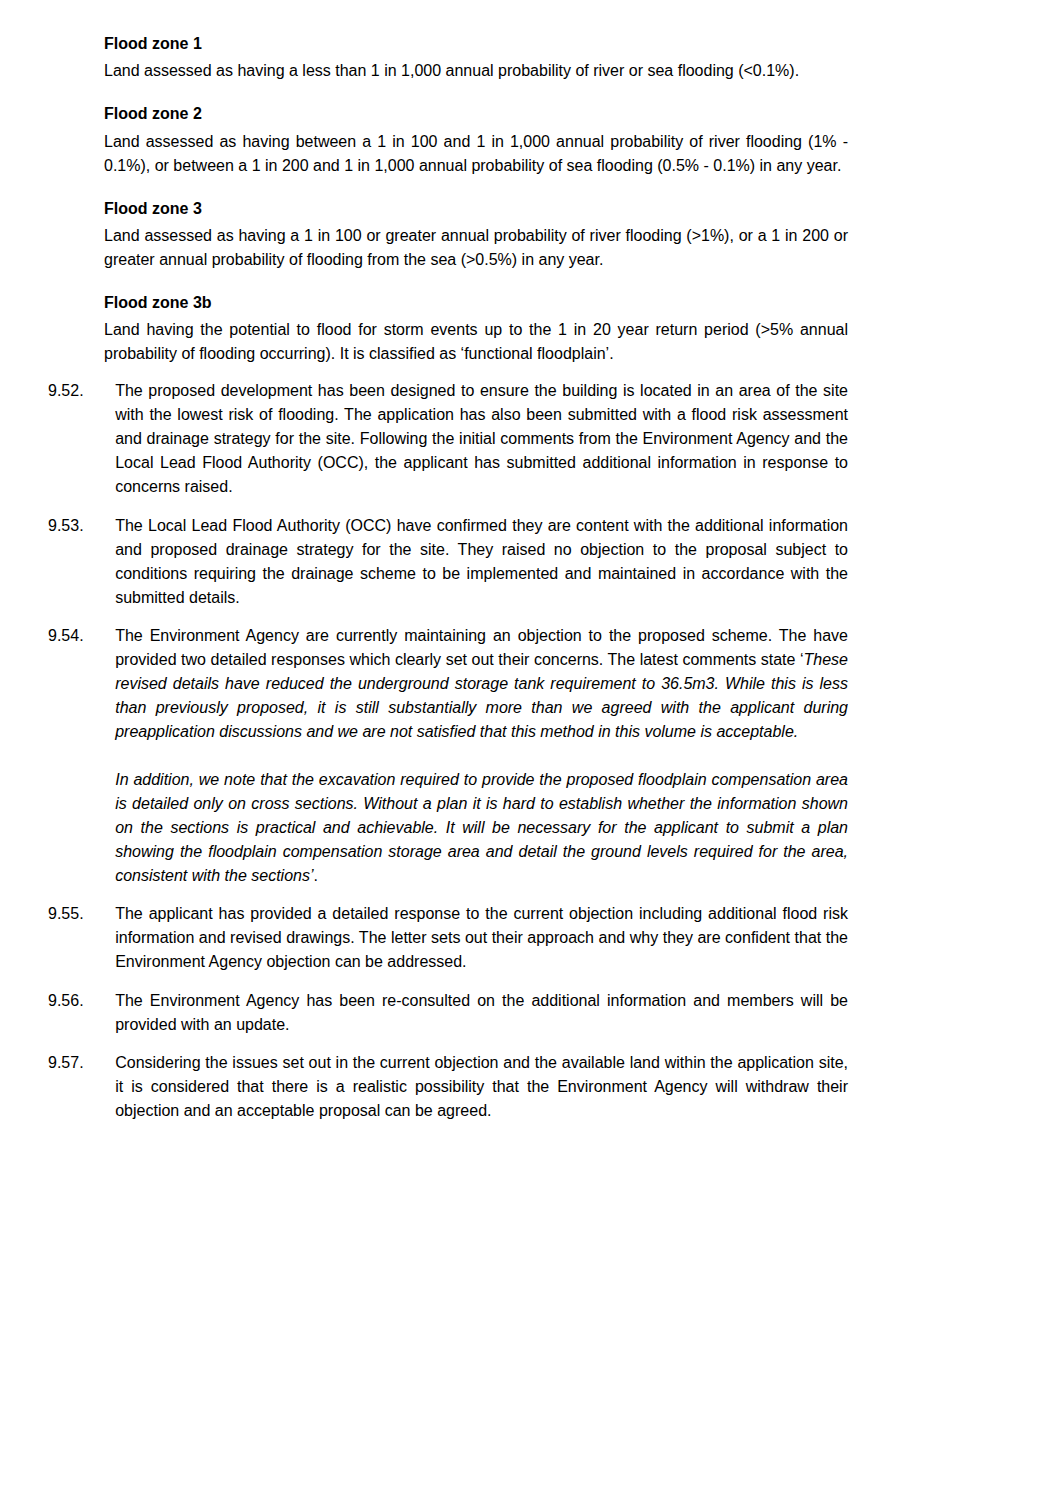Flood zone 1
Land assessed as having a less than 1 in 1,000 annual probability of river or sea flooding (<0.1%).
Flood zone 2
Land assessed as having between a 1 in 100 and 1 in 1,000 annual probability of river flooding (1% - 0.1%), or between a 1 in 200 and 1 in 1,000 annual probability of sea flooding (0.5% - 0.1%) in any year.
Flood zone 3
Land assessed as having a 1 in 100 or greater annual probability of river flooding (>1%), or a 1 in 200 or greater annual probability of flooding from the sea (>0.5%) in any year.
Flood zone 3b
Land having the potential to flood for storm events up to the 1 in 20 year return period (>5% annual probability of flooding occurring). It is classified as ‘functional floodplain’.
9.52. The proposed development has been designed to ensure the building is located in an area of the site with the lowest risk of flooding. The application has also been submitted with a flood risk assessment and drainage strategy for the site. Following the initial comments from the Environment Agency and the Local Lead Flood Authority (OCC), the applicant has submitted additional information in response to concerns raised.
9.53. The Local Lead Flood Authority (OCC) have confirmed they are content with the additional information and proposed drainage strategy for the site. They raised no objection to the proposal subject to conditions requiring the drainage scheme to be implemented and maintained in accordance with the submitted details.
9.54. The Environment Agency are currently maintaining an objection to the proposed scheme. The have provided two detailed responses which clearly set out their concerns. The latest comments state ‘These revised details have reduced the underground storage tank requirement to 36.5m3. While this is less than previously proposed, it is still substantially more than we agreed with the applicant during preapplication discussions and we are not satisfied that this method in this volume is acceptable.
In addition, we note that the excavation required to provide the proposed floodplain compensation area is detailed only on cross sections. Without a plan it is hard to establish whether the information shown on the sections is practical and achievable. It will be necessary for the applicant to submit a plan showing the floodplain compensation storage area and detail the ground levels required for the area, consistent with the sections’.
9.55. The applicant has provided a detailed response to the current objection including additional flood risk information and revised drawings. The letter sets out their approach and why they are confident that the Environment Agency objection can be addressed.
9.56. The Environment Agency has been re-consulted on the additional information and members will be provided with an update.
9.57. Considering the issues set out in the current objection and the available land within the application site, it is considered that there is a realistic possibility that the Environment Agency will withdraw their objection and an acceptable proposal can be agreed.